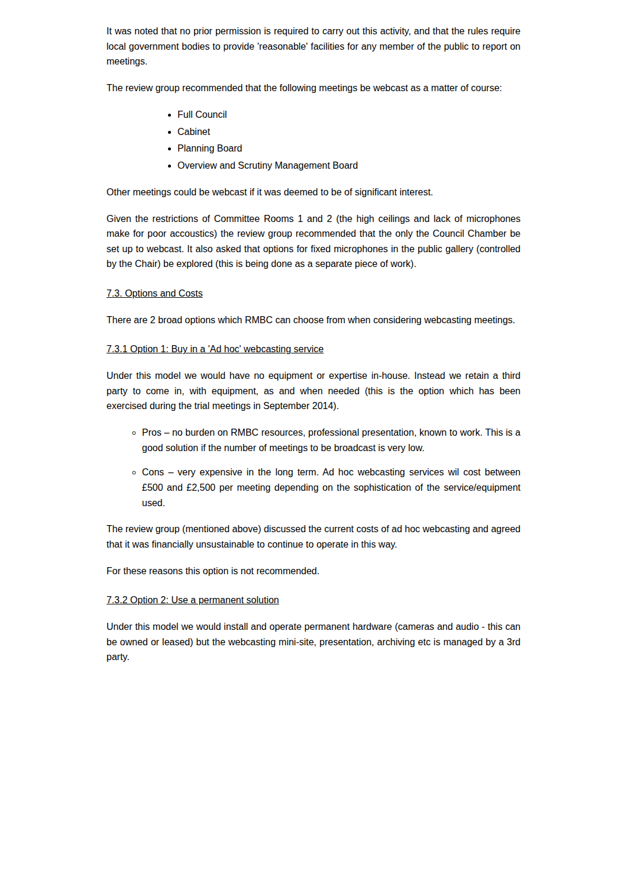It was noted that no prior permission is required to carry out this activity, and that the rules require local government bodies to provide 'reasonable' facilities for any member of the public to report on meetings.
The review group recommended that the following meetings be webcast as a matter of course:
Full Council
Cabinet
Planning Board
Overview and Scrutiny Management Board
Other meetings could be webcast if it was deemed to be of significant interest.
Given the restrictions of Committee Rooms 1 and 2 (the high ceilings and lack of microphones make for poor accoustics) the review group recommended that the only the Council Chamber be set up to webcast. It also asked that options for fixed microphones in the public gallery (controlled by the Chair) be explored (this is being done as a separate piece of work).
7.3. Options and Costs
There are 2 broad options which RMBC can choose from when considering webcasting meetings.
7.3.1 Option 1: Buy in a 'Ad hoc' webcasting service
Under this model we would have no equipment or expertise in-house. Instead we retain a third party to come in, with equipment, as and when needed (this is the option which has been exercised during the trial meetings in September 2014).
Pros – no burden on RMBC resources, professional presentation, known to work. This is a good solution if the number of meetings to be broadcast is very low.
Cons – very expensive in the long term. Ad hoc webcasting services wil cost between £500 and £2,500 per meeting depending on the sophistication of the service/equipment used.
The review group (mentioned above) discussed the current costs of ad hoc webcasting and agreed that it was financially unsustainable to continue to operate in this way.
For these reasons this option is not recommended.
7.3.2 Option 2: Use a permanent solution
Under this model we would install and operate permanent hardware (cameras and audio - this can be owned or leased) but the webcasting mini-site, presentation, archiving etc is managed by a 3rd party.